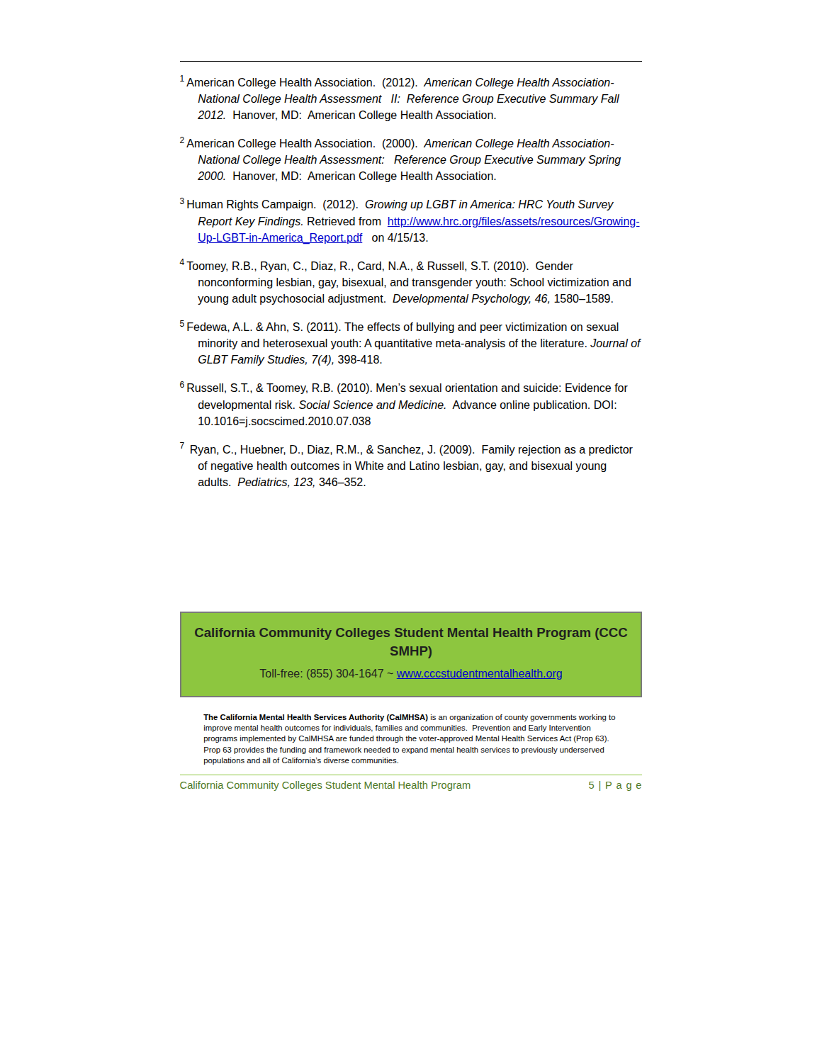1American College Health Association. (2012). American College Health Association-National College Health Assessment II: Reference Group Executive Summary Fall 2012. Hanover, MD: American College Health Association.
2American College Health Association. (2000). American College Health Association-National College Health Assessment: Reference Group Executive Summary Spring 2000. Hanover, MD: American College Health Association.
3Human Rights Campaign. (2012). Growing up LGBT in America: HRC Youth Survey Report Key Findings. Retrieved from http://www.hrc.org/files/assets/resources/Growing-Up-LGBT-in-America_Report.pdf on 4/15/13.
4Toomey, R.B., Ryan, C., Diaz, R., Card, N.A., & Russell, S.T. (2010). Gender nonconforming lesbian, gay, bisexual, and transgender youth: School victimization and young adult psychosocial adjustment. Developmental Psychology, 46, 1580–1589.
5Fedewa, A.L. & Ahn, S. (2011). The effects of bullying and peer victimization on sexual minority and heterosexual youth: A quantitative meta-analysis of the literature. Journal of GLBT Family Studies, 7(4), 398-418.
6Russell, S.T., & Toomey, R.B. (2010). Men’s sexual orientation and suicide: Evidence for developmental risk. Social Science and Medicine. Advance online publication. DOI: 10.1016=j.socscimed.2010.07.038
7 Ryan, C., Huebner, D., Diaz, R.M., & Sanchez, J. (2009). Family rejection as a predictor of negative health outcomes in White and Latino lesbian, gay, and bisexual young adults. Pediatrics, 123, 346–352.
California Community Colleges Student Mental Health Program (CCC SMHP)
Toll-free: (855) 304-1647 ~ www.cccstudentmentalhealth.org
The California Mental Health Services Authority (CalMHSA) is an organization of county governments working to improve mental health outcomes for individuals, families and communities. Prevention and Early Intervention programs implemented by CalMHSA are funded through the voter-approved Mental Health Services Act (Prop 63). Prop 63 provides the funding and framework needed to expand mental health services to previously underserved populations and all of California’s diverse communities.
California Community Colleges Student Mental Health Program 5 | P a g e